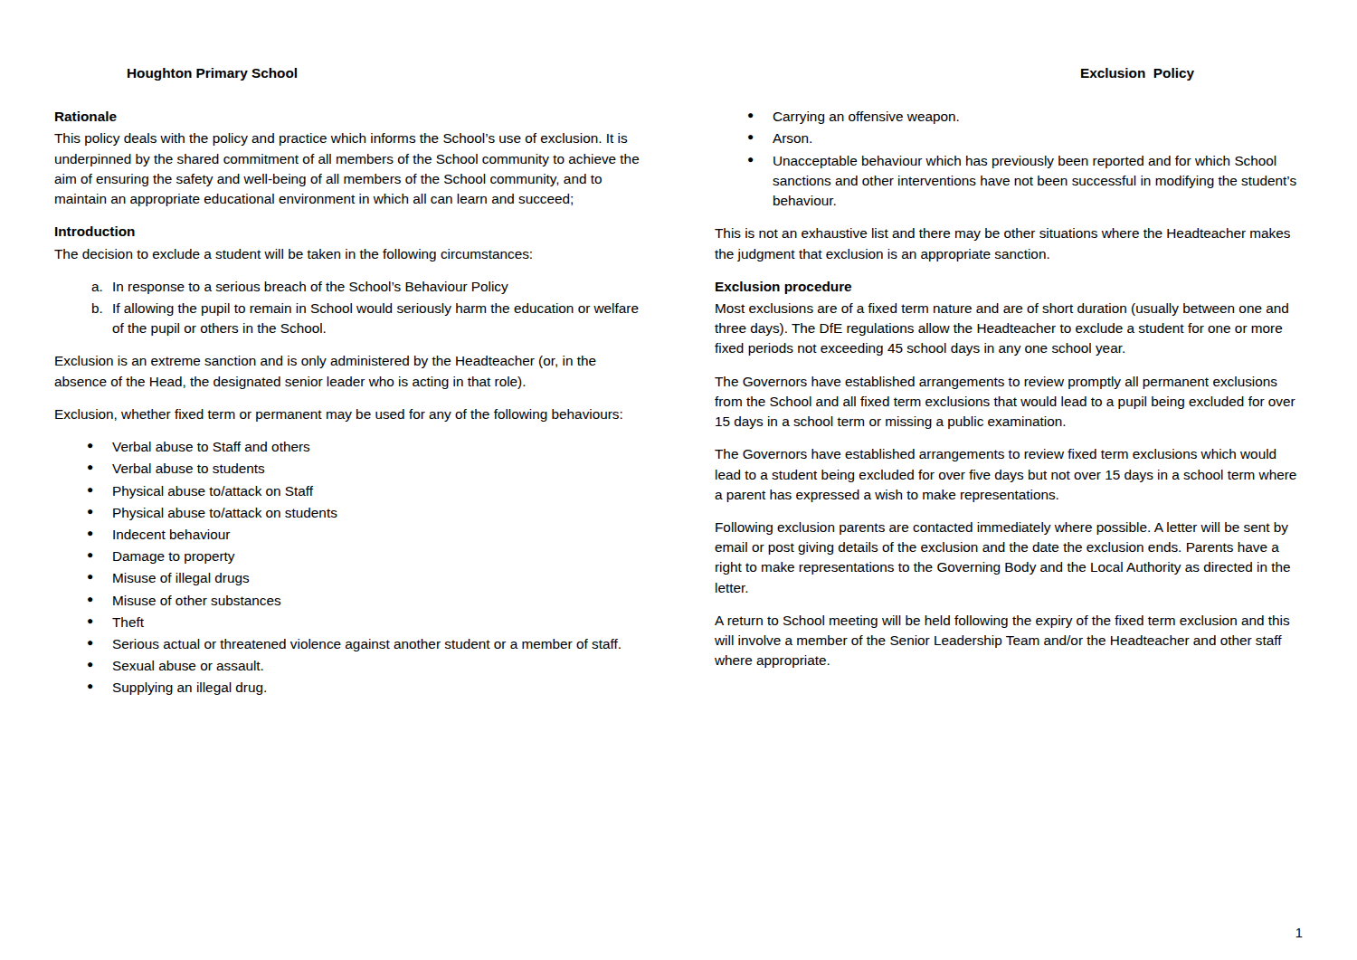Houghton Primary School
Exclusion Policy
Rationale
This policy deals with the policy and practice which informs the School’s use of exclusion. It is underpinned by the shared commitment of all members of the School community to achieve the aim of ensuring the safety and well-being of all members of the School community, and to maintain an appropriate educational environment in which all can learn and succeed;
Introduction
The decision to exclude a student will be taken in the following circumstances:
In response to a serious breach of the School’s Behaviour Policy
If allowing the pupil to remain in School would seriously harm the education or welfare of the pupil or others in the School.
Exclusion is an extreme sanction and is only administered by the Headteacher (or, in the absence of the Head, the designated senior leader who is acting in that role).
Exclusion, whether fixed term or permanent may be used for any of the following behaviours:
Verbal abuse to Staff and others
Verbal abuse to students
Physical abuse to/attack on Staff
Physical abuse to/attack on students
Indecent behaviour
Damage to property
Misuse of illegal drugs
Misuse of other substances
Theft
Serious actual or threatened violence against another student or a member of staff.
Sexual abuse or assault.
Supplying an illegal drug.
Carrying an offensive weapon.
Arson.
Unacceptable behaviour which has previously been reported and for which School sanctions and other interventions have not been successful in modifying the student’s behaviour.
This is not an exhaustive list and there may be other situations where the Headteacher makes the judgment that exclusion is an appropriate sanction.
Exclusion procedure
Most exclusions are of a fixed term nature and are of short duration (usually between one and three days). The DfE regulations allow the Headteacher to exclude a student for one or more fixed periods not exceeding 45 school days in any one school year.
The Governors have established arrangements to review promptly all permanent exclusions from the School and all fixed term exclusions that would lead to a pupil being excluded for over 15 days in a school term or missing a public examination.
The Governors have established arrangements to review fixed term exclusions which would lead to a student being excluded for over five days but not over 15 days in a school term where a parent has expressed a wish to make representations.
Following exclusion parents are contacted immediately where possible. A letter will be sent by email or post giving details of the exclusion and the date the exclusion ends. Parents have a right to make representations to the Governing Body and the Local Authority as directed in the letter.
A return to School meeting will be held following the expiry of the fixed term exclusion and this will involve a member of the Senior Leadership Team and/or the Headteacher and other staff where appropriate.
1